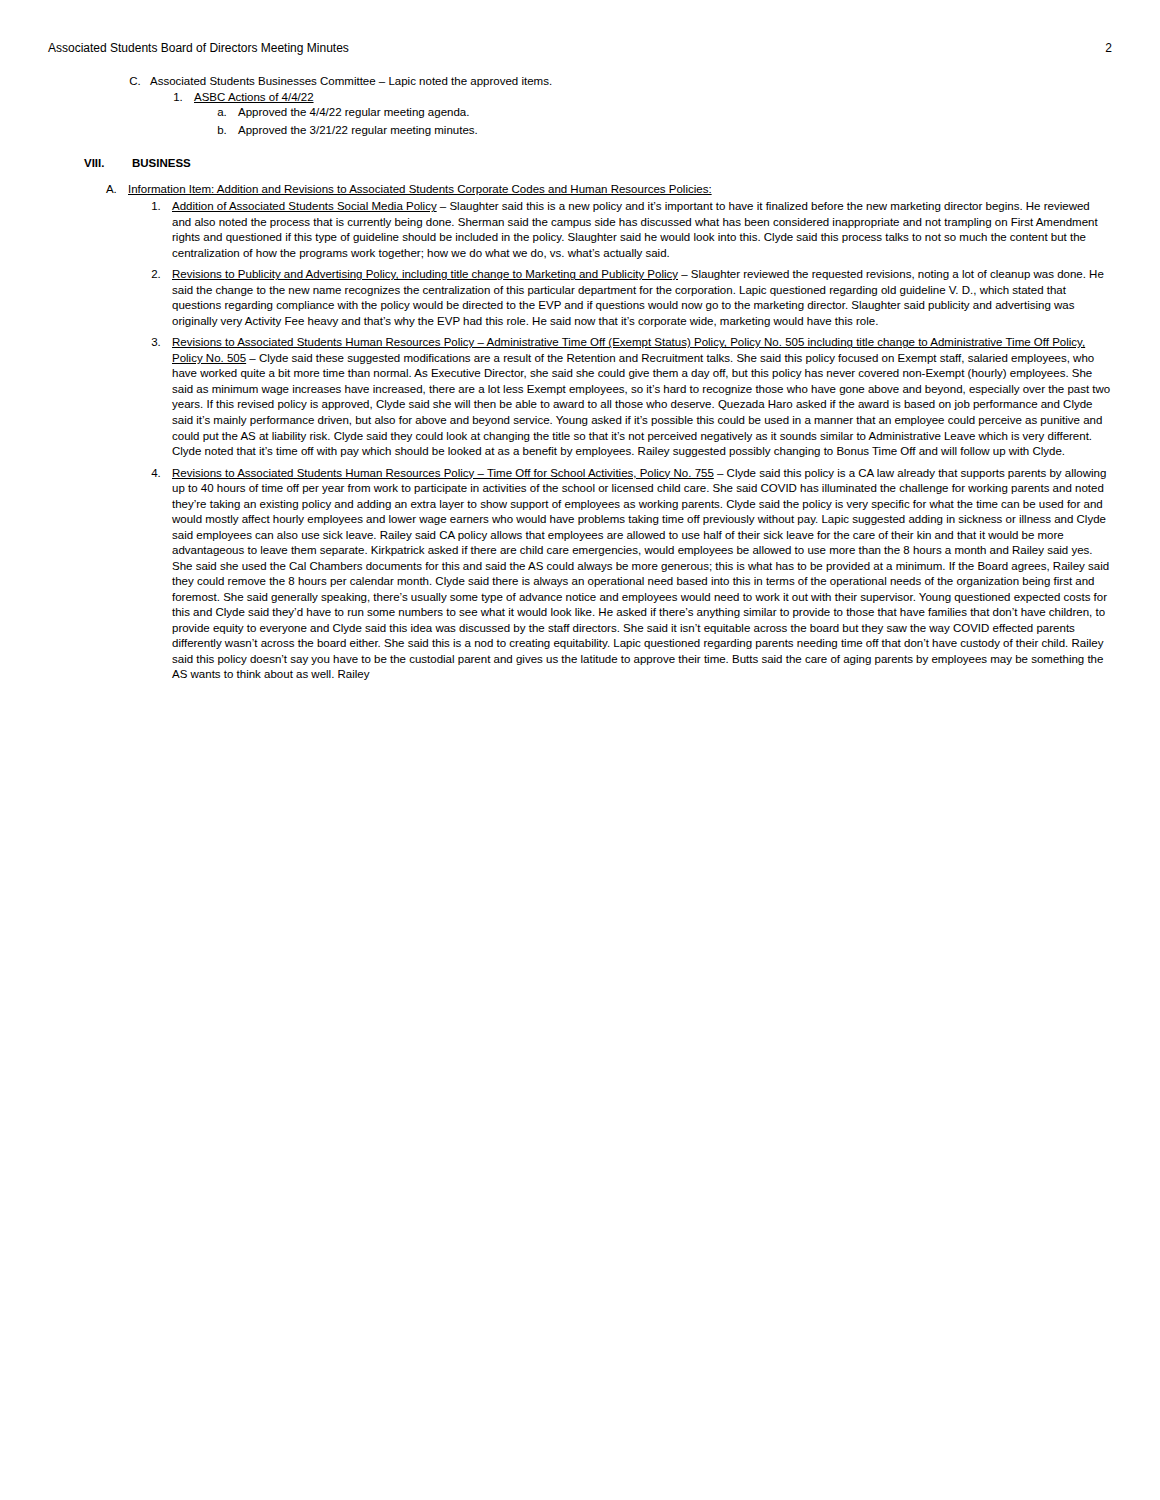Associated Students Board of Directors Meeting Minutes
2
Associated Students Businesses Committee – Lapic noted the approved items.
ASBC Actions of 4/4/22
Approved the 4/4/22 regular meeting agenda.
Approved the 3/21/22 regular meeting minutes.
VIII. BUSINESS
Information Item: Addition and Revisions to Associated Students Corporate Codes and Human Resources Policies:
Addition of Associated Students Social Media Policy – Slaughter said this is a new policy and it’s important to have it finalized before the new marketing director begins. He reviewed and also noted the process that is currently being done. Sherman said the campus side has discussed what has been considered inappropriate and not trampling on First Amendment rights and questioned if this type of guideline should be included in the policy. Slaughter said he would look into this. Clyde said this process talks to not so much the content but the centralization of how the programs work together; how we do what we do, vs. what’s actually said.
Revisions to Publicity and Advertising Policy, including title change to Marketing and Publicity Policy – Slaughter reviewed the requested revisions, noting a lot of cleanup was done. He said the change to the new name recognizes the centralization of this particular department for the corporation. Lapic questioned regarding old guideline V. D., which stated that questions regarding compliance with the policy would be directed to the EVP and if questions would now go to the marketing director. Slaughter said publicity and advertising was originally very Activity Fee heavy and that’s why the EVP had this role. He said now that it’s corporate wide, marketing would have this role.
Revisions to Associated Students Human Resources Policy – Administrative Time Off (Exempt Status) Policy, Policy No. 505 including title change to Administrative Time Off Policy, Policy No. 505 – Clyde said these suggested modifications are a result of the Retention and Recruitment talks. She said this policy focused on Exempt staff, salaried employees, who have worked quite a bit more time than normal. As Executive Director, she said she could give them a day off, but this policy has never covered non-Exempt (hourly) employees. She said as minimum wage increases have increased, there are a lot less Exempt employees, so it’s hard to recognize those who have gone above and beyond, especially over the past two years. If this revised policy is approved, Clyde said she will then be able to award to all those who deserve. Quezada Haro asked if the award is based on job performance and Clyde said it’s mainly performance driven, but also for above and beyond service. Young asked if it’s possible this could be used in a manner that an employee could perceive as punitive and could put the AS at liability risk. Clyde said they could look at changing the title so that it’s not perceived negatively as it sounds similar to Administrative Leave which is very different. Clyde noted that it’s time off with pay which should be looked at as a benefit by employees. Railey suggested possibly changing to Bonus Time Off and will follow up with Clyde.
Revisions to Associated Students Human Resources Policy – Time Off for School Activities, Policy No. 755 – Clyde said this policy is a CA law already that supports parents by allowing up to 40 hours of time off per year from work to participate in activities of the school or licensed child care. She said COVID has illuminated the challenge for working parents and noted they’re taking an existing policy and adding an extra layer to show support of employees as working parents. Clyde said the policy is very specific for what the time can be used for and would mostly affect hourly employees and lower wage earners who would have problems taking time off previously without pay. Lapic suggested adding in sickness or illness and Clyde said employees can also use sick leave. Railey said CA policy allows that employees are allowed to use half of their sick leave for the care of their kin and that it would be more advantageous to leave them separate. Kirkpatrick asked if there are child care emergencies, would employees be allowed to use more than the 8 hours a month and Railey said yes. She said she used the Cal Chambers documents for this and said the AS could always be more generous; this is what has to be provided at a minimum. If the Board agrees, Railey said they could remove the 8 hours per calendar month. Clyde said there is always an operational need based into this in terms of the operational needs of the organization being first and foremost. She said generally speaking, there’s usually some type of advance notice and employees would need to work it out with their supervisor. Young questioned expected costs for this and Clyde said they’d have to run some numbers to see what it would look like. He asked if there’s anything similar to provide to those that have families that don’t have children, to provide equity to everyone and Clyde said this idea was discussed by the staff directors. She said it isn’t equitable across the board but they saw the way COVID effected parents differently wasn’t across the board either. She said this is a nod to creating equitability. Lapic questioned regarding parents needing time off that don’t have custody of their child. Railey said this policy doesn’t say you have to be the custodial parent and gives us the latitude to approve their time. Butts said the care of aging parents by employees may be something the AS wants to think about as well. Railey